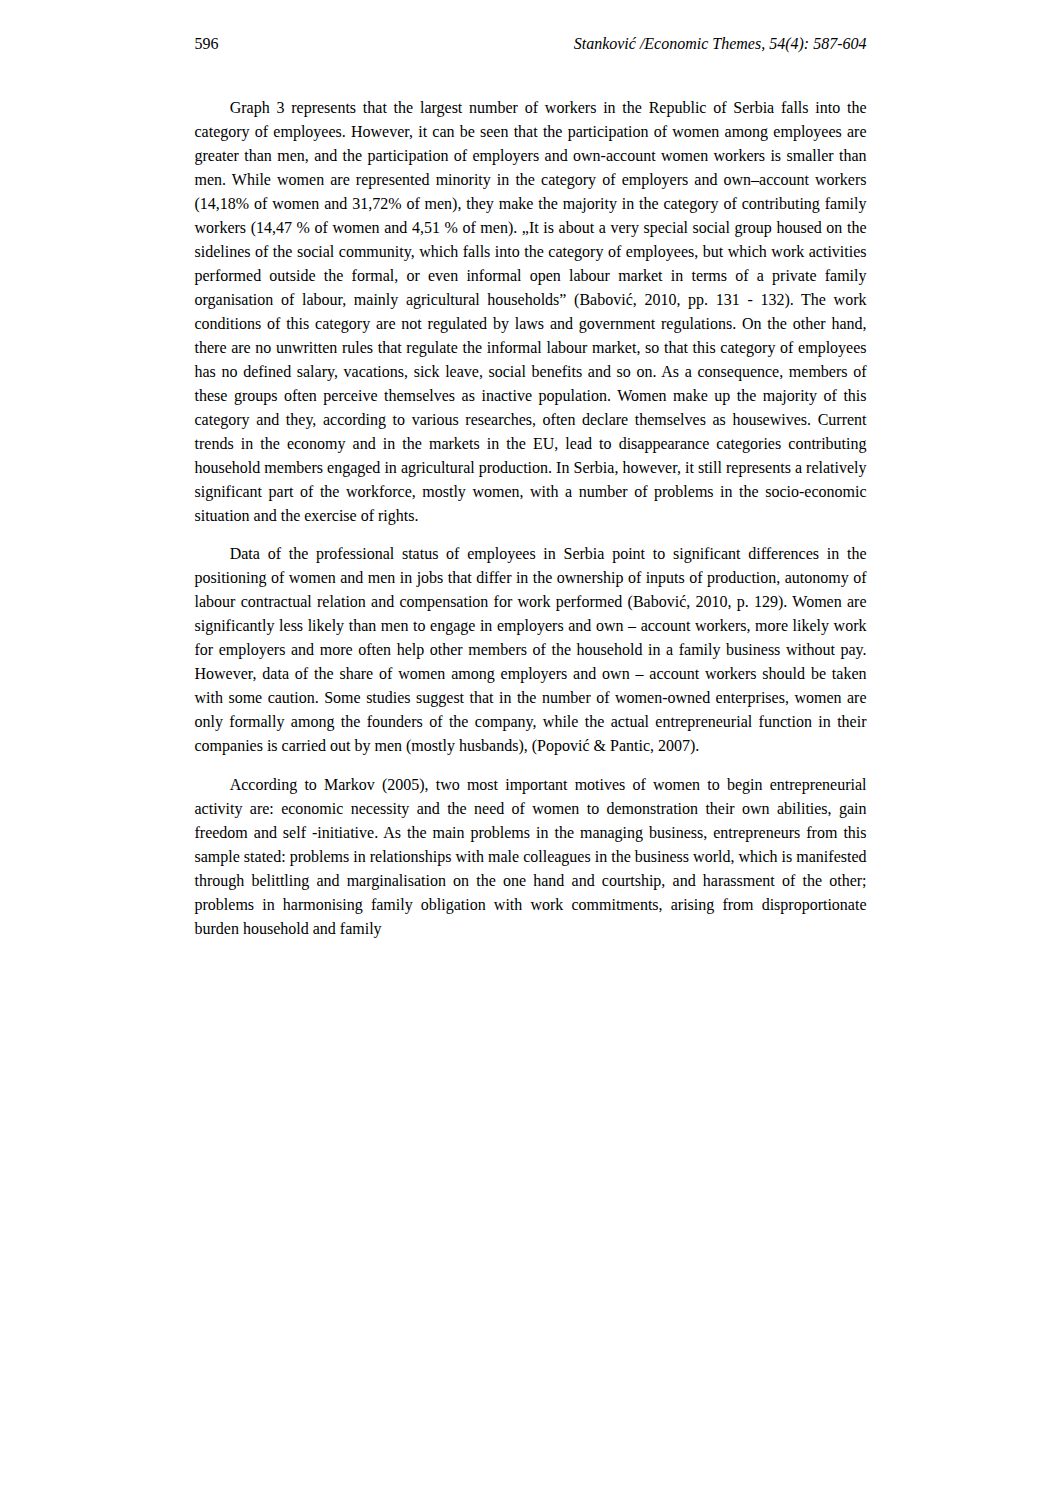596 Stanković /Economic Themes, 54(4): 587-604
Graph 3 represents that the largest number of workers in the Republic of Serbia falls into the category of employees. However, it can be seen that the participation of women among employees are greater than men, and the participation of employers and own-account women workers is smaller than men. While women are represented minority in the category of employers and own–account workers (14,18% of women and 31,72% of men), they make the majority in the category of contributing family workers (14,47 % of women and 4,51 % of men). „It is about a very special social group housed on the sidelines of the social community, which falls into the category of employees, but which work activities performed outside the formal, or even informal open labour market in terms of a private family organisation of labour, mainly agricultural households” (Babović, 2010, pp. 131 - 132). The work conditions of this category are not regulated by laws and government regulations. On the other hand, there are no unwritten rules that regulate the informal labour market, so that this category of employees has no defined salary, vacations, sick leave, social benefits and so on. As a consequence, members of these groups often perceive themselves as inactive population. Women make up the majority of this category and they, according to various researches, often declare themselves as housewives. Current trends in the economy and in the markets in the EU, lead to disappearance categories contributing household members engaged in agricultural production. In Serbia, however, it still represents a relatively significant part of the workforce, mostly women, with a number of problems in the socio-economic situation and the exercise of rights.
Data of the professional status of employees in Serbia point to significant differences in the positioning of women and men in jobs that differ in the ownership of inputs of production, autonomy of labour contractual relation and compensation for work performed (Babović, 2010, p. 129). Women are significantly less likely than men to engage in employers and own – account workers, more likely work for employers and more often help other members of the household in a family business without pay. However, data of the share of women among employers and own – account workers should be taken with some caution. Some studies suggest that in the number of women-owned enterprises, women are only formally among the founders of the company, while the actual entrepreneurial function in their companies is carried out by men (mostly husbands), (Popović & Pantic, 2007).
According to Markov (2005), two most important motives of women to begin entrepreneurial activity are: economic necessity and the need of women to demonstration their own abilities, gain freedom and self -initiative. As the main problems in the managing business, entrepreneurs from this sample stated: problems in relationships with male colleagues in the business world, which is manifested through belittling and marginalisation on the one hand and courtship, and harassment of the other; problems in harmonising family obligation with work commitments, arising from disproportionate burden household and family